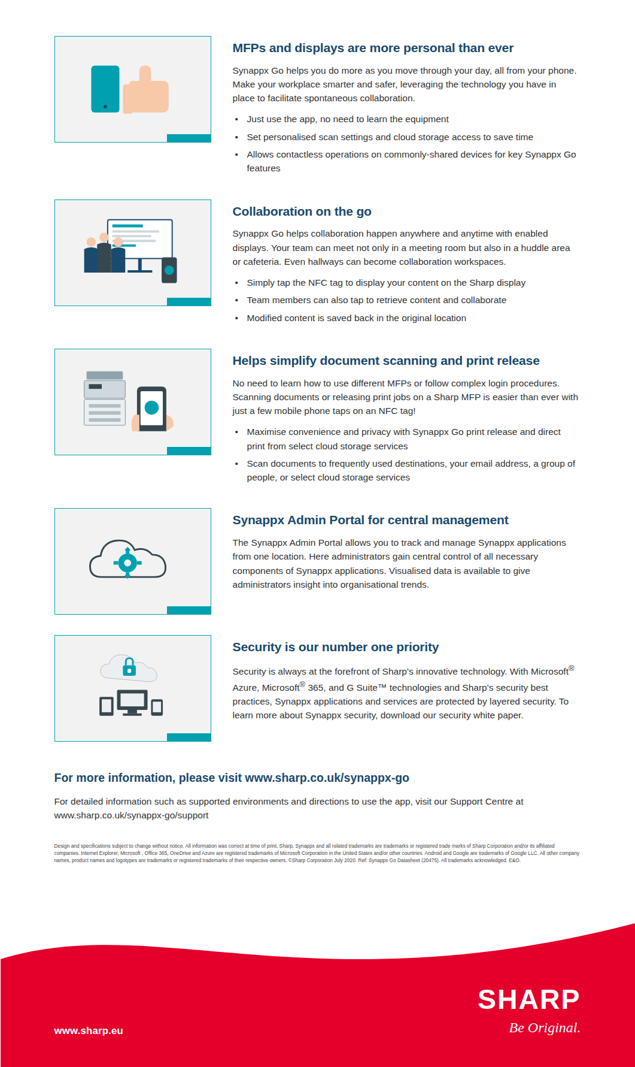MFPs and displays are more personal than ever
Synappx Go helps you do more as you move through your day, all from your phone. Make your workplace smarter and safer, leveraging the technology you have in place to facilitate spontaneous collaboration.
Just use the app, no need to learn the equipment
Set personalised scan settings and cloud storage access to save time
Allows contactless operations on commonly-shared devices for key Synappx Go features
Collaboration on the go
Synappx Go helps collaboration happen anywhere and anytime with enabled displays. Your team can meet not only in a meeting room but also in a huddle area or cafeteria. Even hallways can become collaboration workspaces.
Simply tap the NFC tag to display your content on the Sharp display
Team members can also tap to retrieve content and collaborate
Modified content is saved back in the original location
Helps simplify document scanning and print release
No need to learn how to use different MFPs or follow complex login procedures. Scanning documents or releasing print jobs on a Sharp MFP is easier than ever with just a few mobile phone taps on an NFC tag!
Maximise convenience and privacy with Synappx Go print release and direct print from select cloud storage services
Scan documents to frequently used destinations, your email address, a group of people, or select cloud storage services
Synappx Admin Portal for central management
The Synappx Admin Portal allows you to track and manage Synappx applications from one location. Here administrators gain central control of all necessary components of Synappx applications. Visualised data is available to give administrators insight into organisational trends.
Security is our number one priority
Security is always at the forefront of Sharp's innovative technology. With Microsoft® Azure, Microsoft® 365, and G Suite™ technologies and Sharp's security best practices, Synappx applications and services are protected by layered security. To learn more about Synappx security, download our security white paper.
For more information, please visit www.sharp.co.uk/synappx-go
For detailed information such as supported environments and directions to use the app, visit our Support Centre at www.sharp.co.uk/synappx-go/support
Design and specifications subject to change without notice. All information was correct at time of print. Sharp, Synappx and all related trademarks are trademarks or registered trade marks of Sharp Corporation and/or its affiliated companies. Internet Explorer, Microsoft , Office 365, OneDrive and Azure are registered trademarks of Microsoft Corporation in the United States and/or other countries. Android and Google are trademarks of Google LLC. All other company names, product names and logotypes are trademarks or registered trademarks of their respective owners. ©Sharp Corporation July 2020. Ref: Synappx Go Datasheet (20475). All trademarks acknowledged. E&O.
www.sharp.eu
SHARP
Be Original.